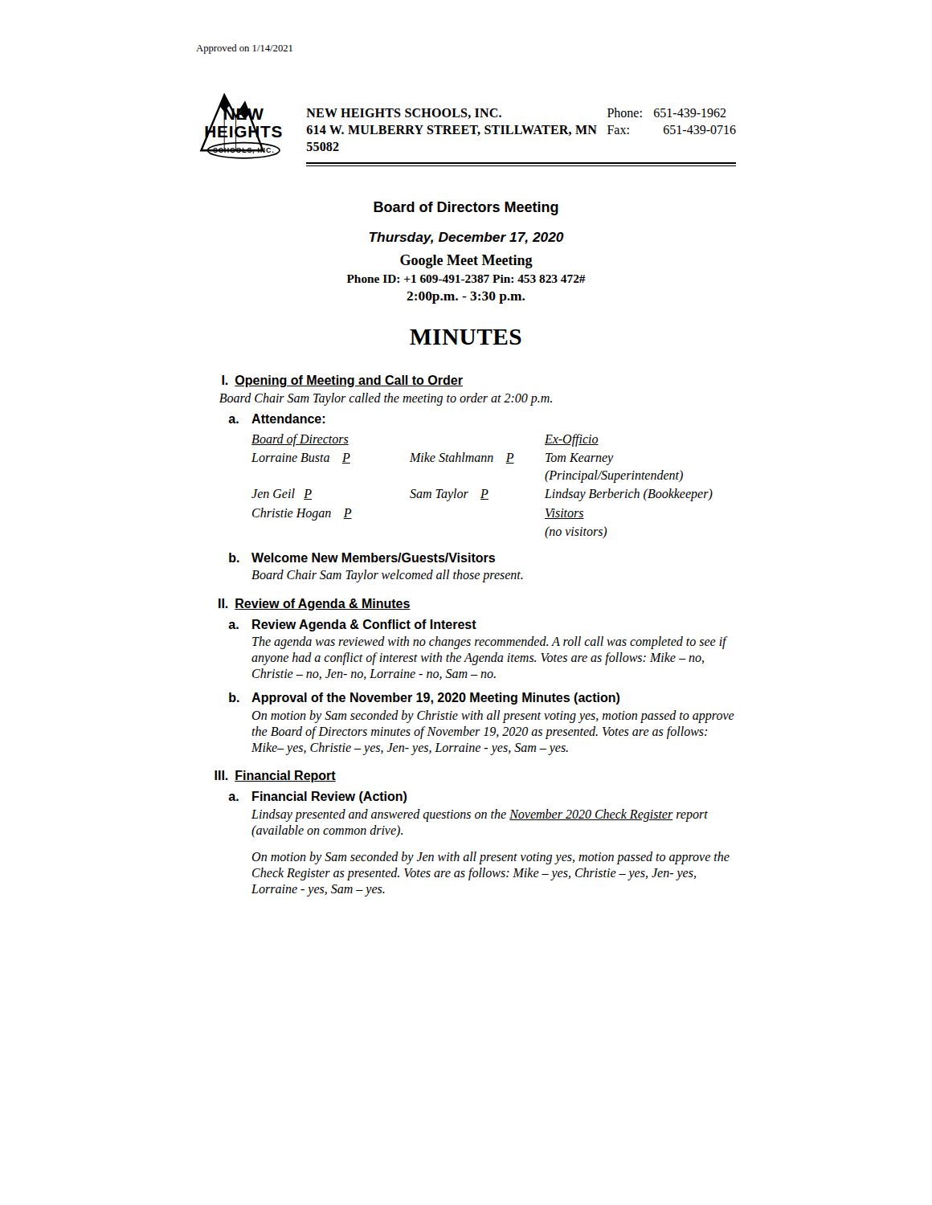Approved on 1/14/2021
NEW HEIGHTS SCHOOLS, INC.
NEW HEIGHTS SCHOOLS, INC.
614 W. MULBERRY STREET, STILLWATER, MN 55082
Phone: 651-439-1962
Fax: 651-439-0716
Board of Directors Meeting
Thursday, December 17, 2020
Google Meet Meeting
Phone ID: +1 609-491-2387 Pin: 453 823 472#
2:00p.m. - 3:30 p.m.
MINUTES
I. Opening of Meeting and Call to Order
Board Chair Sam Taylor called the meeting to order at 2:00 p.m.
a. Attendance:
| Board of Directors | | Ex-Officio |
| Lorraine Busta P | Mike Stahlmann P | Tom Kearney (Principal/Superintendent) |
| Jen Geil P | Sam Taylor P | Lindsay Berberich (Bookkeeper) |
| Christie Hogan P | | Visitors |
| | | (no visitors) |
b. Welcome New Members/Guests/Visitors
Board Chair Sam Taylor welcomed all those present.
II. Review of Agenda & Minutes
a. Review Agenda & Conflict of Interest
The agenda was reviewed with no changes recommended. A roll call was completed to see if anyone had a conflict of interest with the Agenda items. Votes are as follows: Mike – no, Christie – no, Jen- no, Lorraine - no, Sam – no.
b. Approval of the November 19, 2020 Meeting Minutes (action)
On motion by Sam seconded by Christie with all present voting yes, motion passed to approve the Board of Directors minutes of November 19, 2020 as presented. Votes are as follows: Mike– yes, Christie – yes, Jen- yes, Lorraine - yes, Sam – yes.
III. Financial Report
a. Financial Review (Action)
Lindsay presented and answered questions on the November 2020 Check Register report (available on common drive).
On motion by Sam seconded by Jen with all present voting yes, motion passed to approve the Check Register as presented. Votes are as follows: Mike – yes, Christie – yes, Jen- yes, Lorraine - yes, Sam – yes.